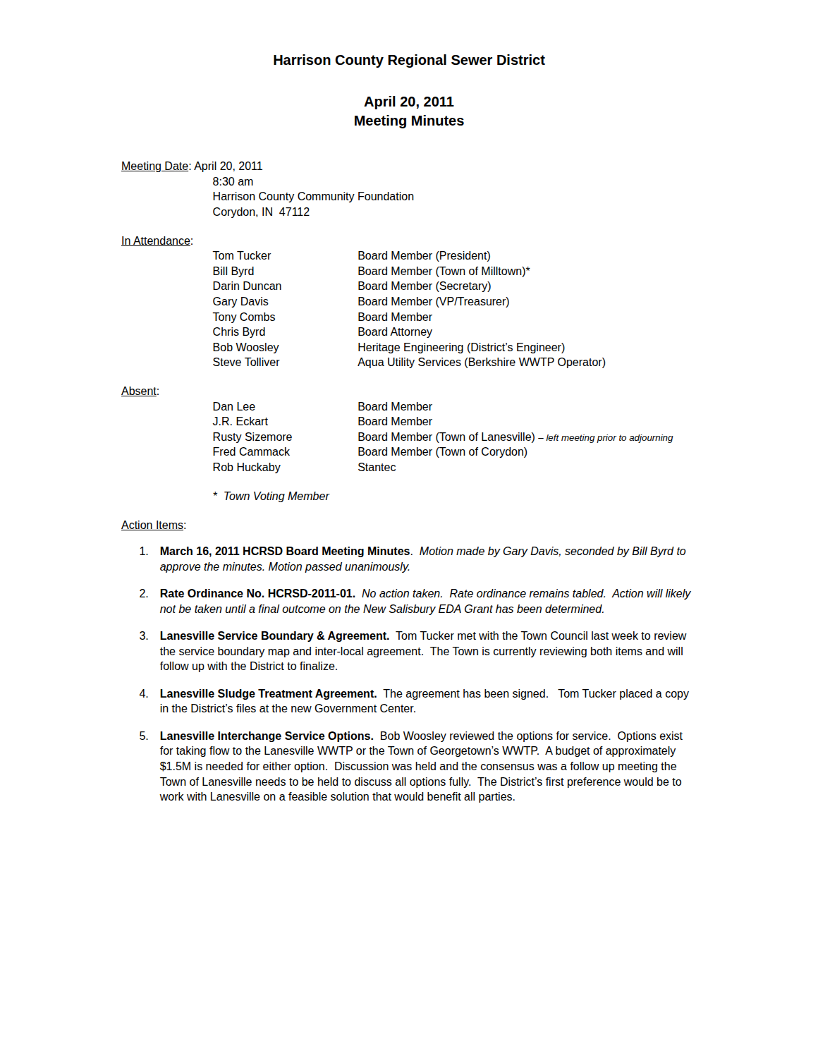Harrison County Regional Sewer District
April 20, 2011
Meeting Minutes
Meeting Date: April 20, 2011
8:30 am
Harrison County Community Foundation
Corydon, IN 47112
In Attendance:
| Tom Tucker | Board Member (President) |
| Bill Byrd | Board Member (Town of Milltown)* |
| Darin Duncan | Board Member (Secretary) |
| Gary Davis | Board Member (VP/Treasurer) |
| Tony Combs | Board Member |
| Chris Byrd | Board Attorney |
| Bob Woosley | Heritage Engineering (District’s Engineer) |
| Steve Tolliver | Aqua Utility Services (Berkshire WWTP Operator) |
Absent:
| Dan Lee | Board Member |
| J.R. Eckart | Board Member |
| Rusty Sizemore | Board Member (Town of Lanesville) – left meeting prior to adjourning |
| Fred Cammack | Board Member (Town of Corydon) |
| Rob Huckaby | Stantec |
* Town Voting Member
Action Items:
March 16, 2011 HCRSD Board Meeting Minutes. Motion made by Gary Davis, seconded by Bill Byrd to approve the minutes. Motion passed unanimously.
Rate Ordinance No. HCRSD-2011-01. No action taken. Rate ordinance remains tabled. Action will likely not be taken until a final outcome on the New Salisbury EDA Grant has been determined.
Lanesville Service Boundary & Agreement. Tom Tucker met with the Town Council last week to review the service boundary map and inter-local agreement. The Town is currently reviewing both items and will follow up with the District to finalize.
Lanesville Sludge Treatment Agreement. The agreement has been signed. Tom Tucker placed a copy in the District’s files at the new Government Center.
Lanesville Interchange Service Options. Bob Woosley reviewed the options for service. Options exist for taking flow to the Lanesville WWTP or the Town of Georgetown’s WWTP. A budget of approximately $1.5M is needed for either option. Discussion was held and the consensus was a follow up meeting the Town of Lanesville needs to be held to discuss all options fully. The District’s first preference would be to work with Lanesville on a feasible solution that would benefit all parties.